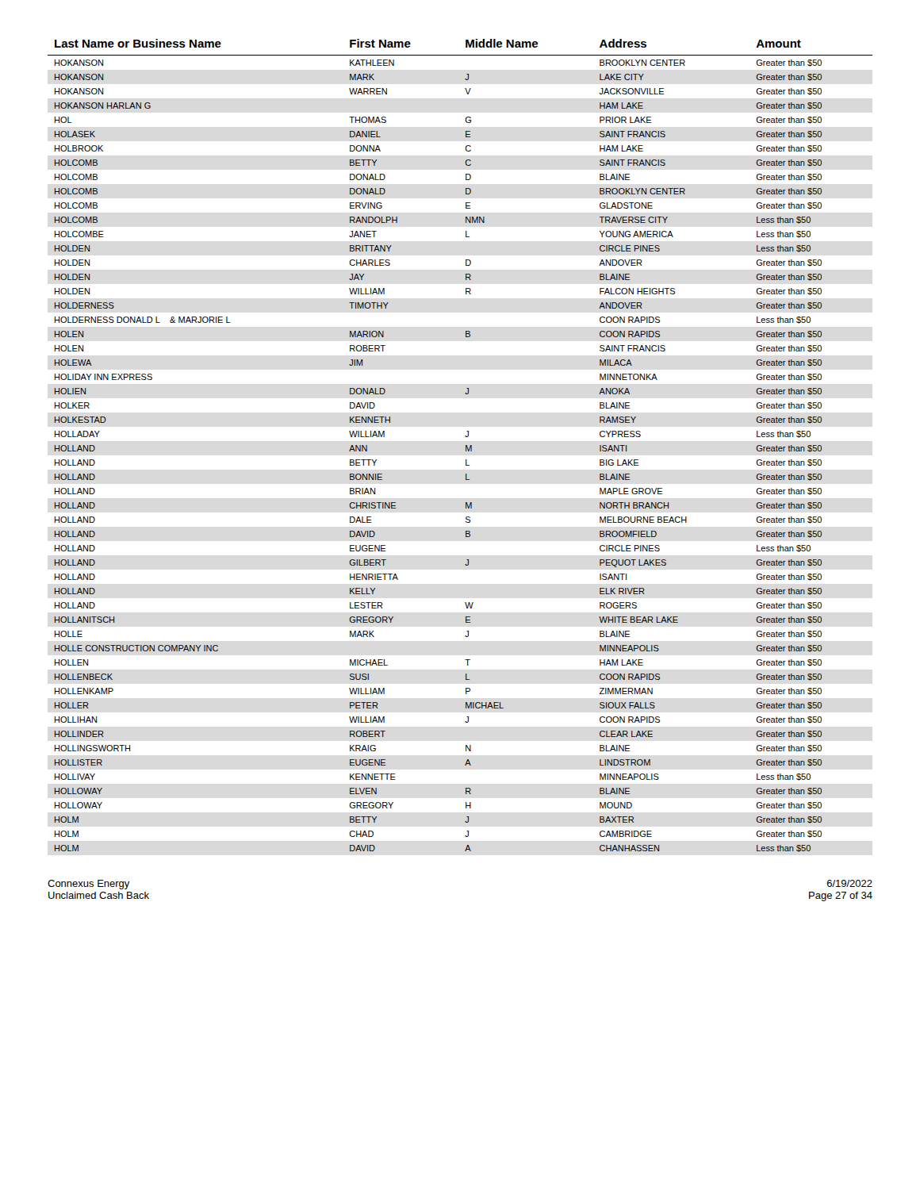| Last Name or Business Name | First Name | Middle Name | Address | Amount |
| --- | --- | --- | --- | --- |
| HOKANSON | KATHLEEN | | BROOKLYN CENTER | Greater than $50 |
| HOKANSON | MARK | J | LAKE CITY | Greater than $50 |
| HOKANSON | WARREN | V | JACKSONVILLE | Greater than $50 |
| HOKANSON HARLAN G | | | HAM LAKE | Greater than $50 |
| HOL | THOMAS | G | PRIOR LAKE | Greater than $50 |
| HOLASEK | DANIEL | E | SAINT FRANCIS | Greater than $50 |
| HOLBROOK | DONNA | C | HAM LAKE | Greater than $50 |
| HOLCOMB | BETTY | C | SAINT FRANCIS | Greater than $50 |
| HOLCOMB | DONALD | D | BLAINE | Greater than $50 |
| HOLCOMB | DONALD | D | BROOKLYN CENTER | Greater than $50 |
| HOLCOMB | ERVING | E | GLADSTONE | Greater than $50 |
| HOLCOMB | RANDOLPH | NMN | TRAVERSE CITY | Less than $50 |
| HOLCOMBE | JANET | L | YOUNG AMERICA | Less than $50 |
| HOLDEN | BRITTANY | | CIRCLE PINES | Less than $50 |
| HOLDEN | CHARLES | D | ANDOVER | Greater than $50 |
| HOLDEN | JAY | R | BLAINE | Greater than $50 |
| HOLDEN | WILLIAM | R | FALCON HEIGHTS | Greater than $50 |
| HOLDERNESS | TIMOTHY | | ANDOVER | Greater than $50 |
| HOLDERNESS DONALD L & MARJORIE L | | | COON RAPIDS | Less than $50 |
| HOLEN | MARION | B | COON RAPIDS | Greater than $50 |
| HOLEN | ROBERT | | SAINT FRANCIS | Greater than $50 |
| HOLEWA | JIM | | MILACA | Greater than $50 |
| HOLIDAY INN EXPRESS | | | MINNETONKA | Greater than $50 |
| HOLIEN | DONALD | J | ANOKA | Greater than $50 |
| HOLKER | DAVID | | BLAINE | Greater than $50 |
| HOLKESTAD | KENNETH | | RAMSEY | Greater than $50 |
| HOLLADAY | WILLIAM | J | CYPRESS | Less than $50 |
| HOLLAND | ANN | M | ISANTI | Greater than $50 |
| HOLLAND | BETTY | L | BIG LAKE | Greater than $50 |
| HOLLAND | BONNIE | L | BLAINE | Greater than $50 |
| HOLLAND | BRIAN | | MAPLE GROVE | Greater than $50 |
| HOLLAND | CHRISTINE | M | NORTH BRANCH | Greater than $50 |
| HOLLAND | DALE | S | MELBOURNE BEACH | Greater than $50 |
| HOLLAND | DAVID | B | BROOMFIELD | Greater than $50 |
| HOLLAND | EUGENE | | CIRCLE PINES | Less than $50 |
| HOLLAND | GILBERT | J | PEQUOT LAKES | Greater than $50 |
| HOLLAND | HENRIETTA | | ISANTI | Greater than $50 |
| HOLLAND | KELLY | | ELK RIVER | Greater than $50 |
| HOLLAND | LESTER | W | ROGERS | Greater than $50 |
| HOLLANITSCH | GREGORY | E | WHITE BEAR LAKE | Greater than $50 |
| HOLLE | MARK | J | BLAINE | Greater than $50 |
| HOLLE CONSTRUCTION COMPANY INC | | | MINNEAPOLIS | Greater than $50 |
| HOLLEN | MICHAEL | T | HAM LAKE | Greater than $50 |
| HOLLENBECK | SUSI | L | COON RAPIDS | Greater than $50 |
| HOLLENKAMP | WILLIAM | P | ZIMMERMAN | Greater than $50 |
| HOLLER | PETER | MICHAEL | SIOUX FALLS | Greater than $50 |
| HOLLIHAN | WILLIAM | J | COON RAPIDS | Greater than $50 |
| HOLLINDER | ROBERT | | CLEAR LAKE | Greater than $50 |
| HOLLINGSWORTH | KRAIG | N | BLAINE | Greater than $50 |
| HOLLISTER | EUGENE | A | LINDSTROM | Greater than $50 |
| HOLLIVAY | KENNETTE | | MINNEAPOLIS | Less than $50 |
| HOLLOWAY | ELVEN | R | BLAINE | Greater than $50 |
| HOLLOWAY | GREGORY | H | MOUND | Greater than $50 |
| HOLM | BETTY | J | BAXTER | Greater than $50 |
| HOLM | CHAD | J | CAMBRIDGE | Greater than $50 |
| HOLM | DAVID | A | CHANHASSEN | Less than $50 |
Connexus Energy
Unclaimed Cash Back
6/19/2022
Page 27 of 34